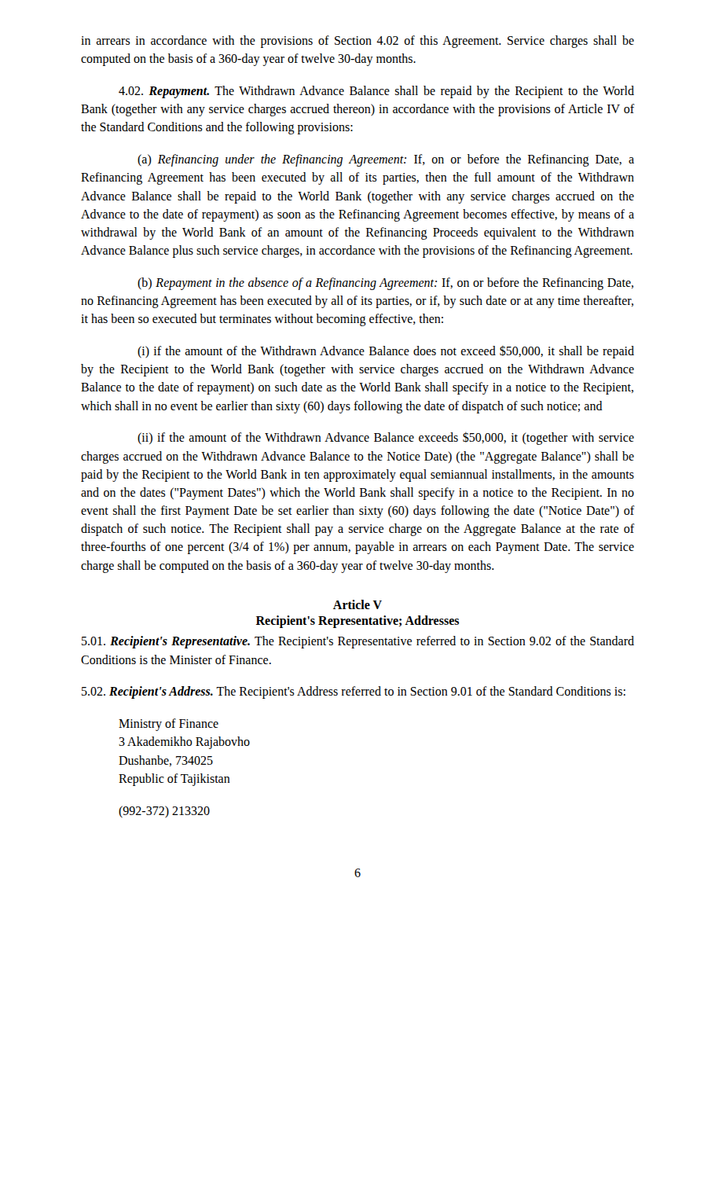in arrears in accordance with the provisions of Section 4.02 of this Agreement. Service charges shall be computed on the basis of a 360-day year of twelve 30-day months.
4.02. Repayment. The Withdrawn Advance Balance shall be repaid by the Recipient to the World Bank (together with any service charges accrued thereon) in accordance with the provisions of Article IV of the Standard Conditions and the following provisions:
(a) Refinancing under the Refinancing Agreement: If, on or before the Refinancing Date, a Refinancing Agreement has been executed by all of its parties, then the full amount of the Withdrawn Advance Balance shall be repaid to the World Bank (together with any service charges accrued on the Advance to the date of repayment) as soon as the Refinancing Agreement becomes effective, by means of a withdrawal by the World Bank of an amount of the Refinancing Proceeds equivalent to the Withdrawn Advance Balance plus such service charges, in accordance with the provisions of the Refinancing Agreement.
(b) Repayment in the absence of a Refinancing Agreement: If, on or before the Refinancing Date, no Refinancing Agreement has been executed by all of its parties, or if, by such date or at any time thereafter, it has been so executed but terminates without becoming effective, then:
(i) if the amount of the Withdrawn Advance Balance does not exceed $50,000, it shall be repaid by the Recipient to the World Bank (together with service charges accrued on the Withdrawn Advance Balance to the date of repayment) on such date as the World Bank shall specify in a notice to the Recipient, which shall in no event be earlier than sixty (60) days following the date of dispatch of such notice; and
(ii) if the amount of the Withdrawn Advance Balance exceeds $50,000, it (together with service charges accrued on the Withdrawn Advance Balance to the Notice Date) (the "Aggregate Balance") shall be paid by the Recipient to the World Bank in ten approximately equal semiannual installments, in the amounts and on the dates ("Payment Dates") which the World Bank shall specify in a notice to the Recipient. In no event shall the first Payment Date be set earlier than sixty (60) days following the date ("Notice Date") of dispatch of such notice. The Recipient shall pay a service charge on the Aggregate Balance at the rate of three-fourths of one percent (3/4 of 1%) per annum, payable in arrears on each Payment Date. The service charge shall be computed on the basis of a 360-day year of twelve 30-day months.
Article V
Recipient's Representative; Addresses
5.01. Recipient's Representative. The Recipient's Representative referred to in Section 9.02 of the Standard Conditions is the Minister of Finance.
5.02. Recipient's Address. The Recipient's Address referred to in Section 9.01 of the Standard Conditions is:
Ministry of Finance
3 Akademikho Rajabovho
Dushanbe, 734025
Republic of Tajikistan
(992-372) 213320
6